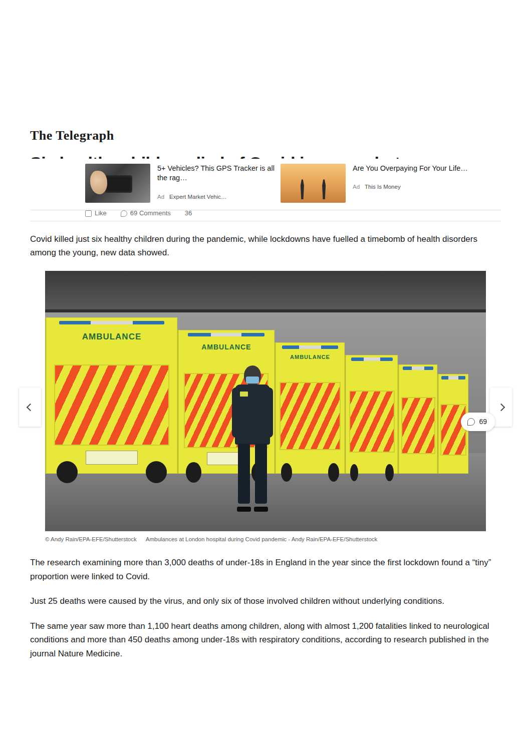The Telegraph
Six healthy children died of Covid in a year, but
5+ Vehicles? This GPS Tracker is all the rag…
Ad Expert Market Vehic…
Are You Overpaying For Your Life…
Ad This Is Money
Like
69 Comments
36
Covid killed just six healthy children during the pandemic, while lockdowns have fuelled a timebomb of health disorders among the young, new data showed.
Ambulance
Ambulance
Ambulance
69
© Andy Rain/EPA-EFE/Shutterstock Ambulances at London hospital during Covid pandemic - Andy Rain/EPA-EFE/Shutterstock
The research examining more than 3,000 deaths of under-18s in England in the year since the first lockdown found a “tiny” proportion were linked to Covid.
Just 25 deaths were caused by the virus, and only six of those involved children without underlying conditions.
The same year saw more than 1,100 heart deaths among children, along with almost 1,200 fatalities linked to neurological conditions and more than 450 deaths among under-18s with respiratory conditions, according to research published in the journal Nature Medicine.